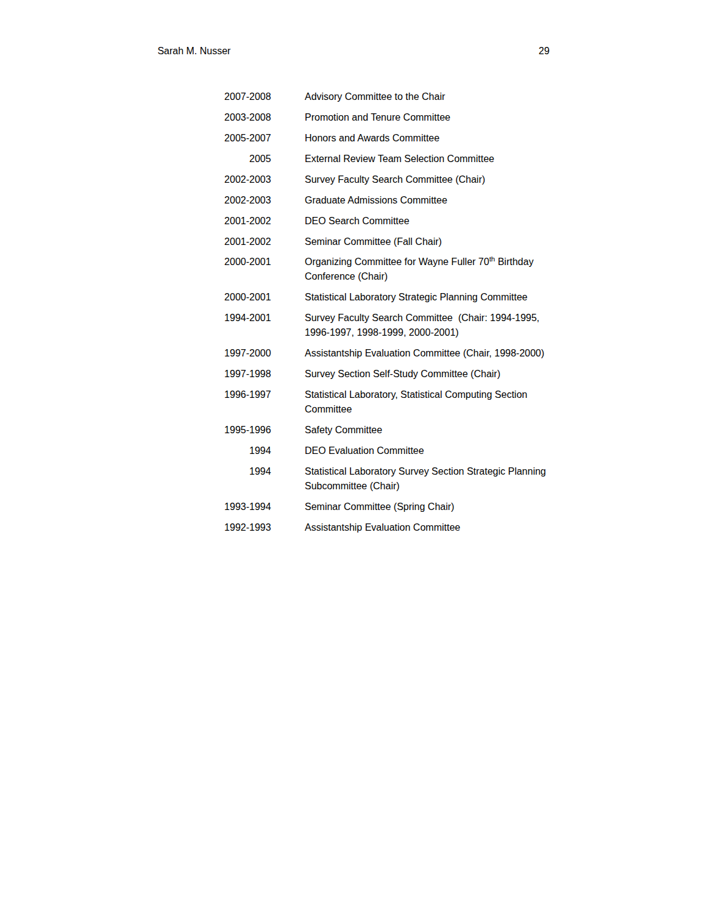Sarah M. Nusser
29
2007-2008
Advisory Committee to the Chair
2003-2008
Promotion and Tenure Committee
2005-2007
Honors and Awards Committee
2005
External Review Team Selection Committee
2002-2003
Survey Faculty Search Committee (Chair)
2002-2003
Graduate Admissions Committee
2001-2002
DEO Search Committee
2001-2002
Seminar Committee (Fall Chair)
2000-2001
Organizing Committee for Wayne Fuller 70th Birthday Conference (Chair)
2000-2001
Statistical Laboratory Strategic Planning Committee
1994-2001
Survey Faculty Search Committee (Chair: 1994-1995, 1996-1997, 1998-1999, 2000-2001)
1997-2000
Assistantship Evaluation Committee (Chair, 1998-2000)
1997-1998
Survey Section Self-Study Committee (Chair)
1996-1997
Statistical Laboratory, Statistical Computing Section Committee
1995-1996
Safety Committee
1994
DEO Evaluation Committee
1994
Statistical Laboratory Survey Section Strategic Planning Subcommittee (Chair)
1993-1994
Seminar Committee (Spring Chair)
1992-1993
Assistantship Evaluation Committee